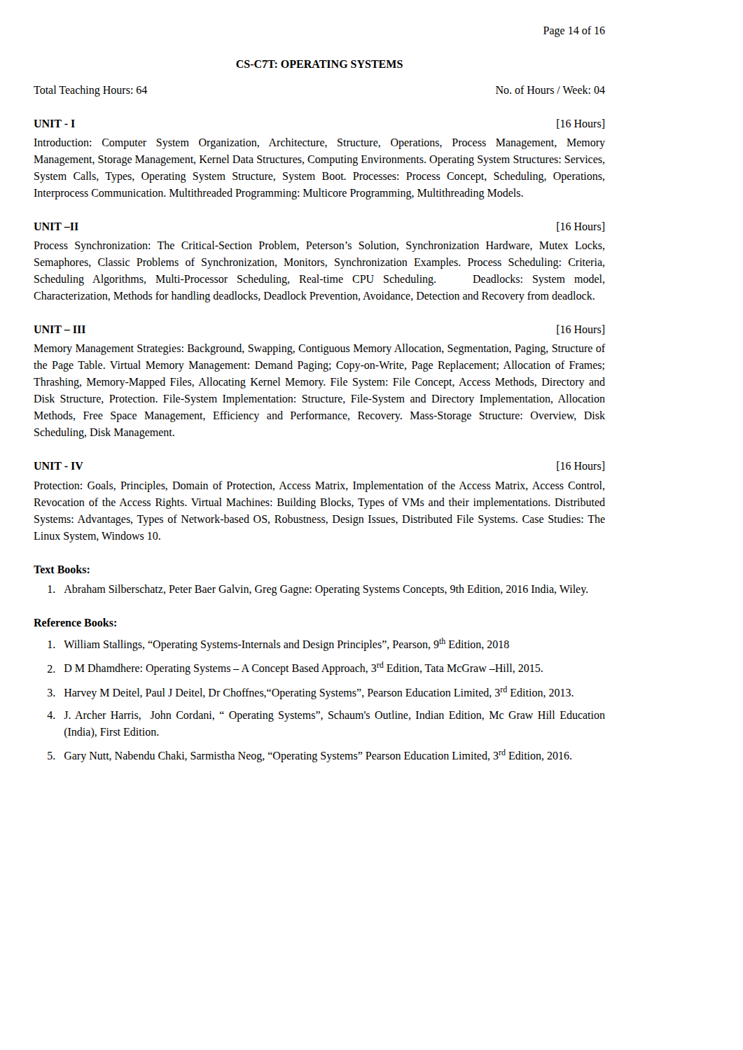Page 14 of 16
CS-C7T: OPERATING SYSTEMS
Total Teaching Hours: 64 No. of Hours / Week: 04
UNIT - I [16 Hours]
Introduction: Computer System Organization, Architecture, Structure, Operations, Process Management, Memory Management, Storage Management, Kernel Data Structures, Computing Environments. Operating System Structures: Services, System Calls, Types, Operating System Structure, System Boot. Processes: Process Concept, Scheduling, Operations, Interprocess Communication. Multithreaded Programming: Multicore Programming, Multithreading Models.
UNIT –II [16 Hours]
Process Synchronization: The Critical-Section Problem, Peterson’s Solution, Synchronization Hardware, Mutex Locks, Semaphores, Classic Problems of Synchronization, Monitors, Synchronization Examples. Process Scheduling: Criteria, Scheduling Algorithms, Multi-Processor Scheduling, Real-time CPU Scheduling. Deadlocks: System model, Characterization, Methods for handling deadlocks, Deadlock Prevention, Avoidance, Detection and Recovery from deadlock.
UNIT – III [16 Hours]
Memory Management Strategies: Background, Swapping, Contiguous Memory Allocation, Segmentation, Paging, Structure of the Page Table. Virtual Memory Management: Demand Paging; Copy-on-Write, Page Replacement; Allocation of Frames; Thrashing, Memory-Mapped Files, Allocating Kernel Memory. File System: File Concept, Access Methods, Directory and Disk Structure, Protection. File-System Implementation: Structure, File-System and Directory Implementation, Allocation Methods, Free Space Management, Efficiency and Performance, Recovery. Mass-Storage Structure: Overview, Disk Scheduling, Disk Management.
UNIT - IV [16 Hours]
Protection: Goals, Principles, Domain of Protection, Access Matrix, Implementation of the Access Matrix, Access Control, Revocation of the Access Rights. Virtual Machines: Building Blocks, Types of VMs and their implementations. Distributed Systems: Advantages, Types of Network-based OS, Robustness, Design Issues, Distributed File Systems. Case Studies: The Linux System, Windows 10.
Text Books:
Abraham Silberschatz, Peter Baer Galvin, Greg Gagne: Operating Systems Concepts, 9th Edition, 2016 India, Wiley.
Reference Books:
William Stallings, “Operating Systems-Internals and Design Principles”, Pearson, 9th Edition, 2018
D M Dhamdhere: Operating Systems – A Concept Based Approach, 3rd Edition, Tata McGraw –Hill, 2015.
Harvey M Deitel, Paul J Deitel, Dr Choffnes,“Operating Systems”, Pearson Education Limited, 3rd Edition, 2013.
J. Archer Harris, John Cordani, “ Operating Systems”, Schaum's Outline, Indian Edition, Mc Graw Hill Education (India), First Edition.
Gary Nutt, Nabendu Chaki, Sarmistha Neog, “Operating Systems” Pearson Education Limited, 3rd Edition, 2016.